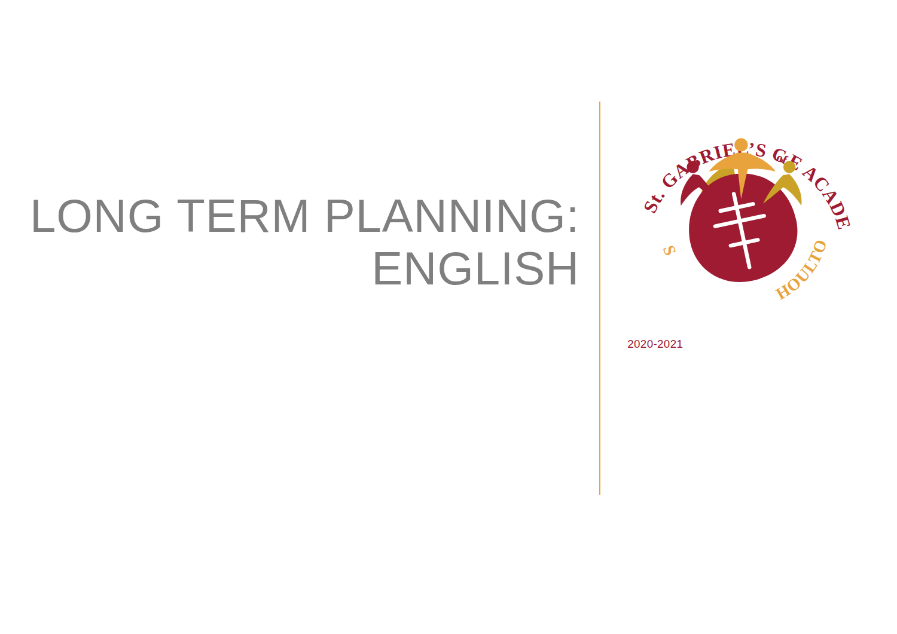LONG TERM PLANNING:ENGLISH
St. GABRIEL’S C of E ACADEMY S HOULTON
2020-2021